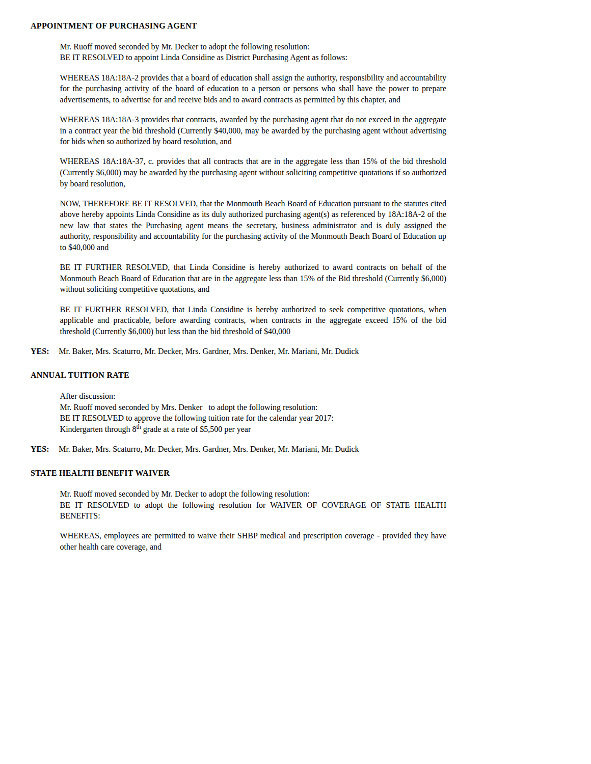APPOINTMENT OF PURCHASING AGENT
Mr. Ruoff moved seconded by Mr. Decker to adopt the following resolution:
BE IT RESOLVED to appoint Linda Considine as District Purchasing Agent as follows:
WHEREAS 18A:18A-2 provides that a board of education shall assign the authority, responsibility and accountability for the purchasing activity of the board of education to a person or persons who shall have the power to prepare advertisements, to advertise for and receive bids and to award contracts as permitted by this chapter, and
WHEREAS 18A:18A-3 provides that contracts, awarded by the purchasing agent that do not exceed in the aggregate in a contract year the bid threshold (Currently $40,000, may be awarded by the purchasing agent without advertising for bids when so authorized by board resolution, and
WHEREAS 18A:18A-37, c. provides that all contracts that are in the aggregate less than 15% of the bid threshold (Currently $6,000) may be awarded by the purchasing agent without soliciting competitive quotations if so authorized by board resolution,
NOW, THEREFORE BE IT RESOLVED, that the Monmouth Beach Board of Education pursuant to the statutes cited above hereby appoints Linda Considine as its duly authorized purchasing agent(s) as referenced by 18A:18A-2 of the new law that states the Purchasing agent means the secretary, business administrator and is duly assigned the authority, responsibility and accountability for the purchasing activity of the Monmouth Beach Board of Education up to $40,000 and
BE IT FURTHER RESOLVED, that Linda Considine is hereby authorized to award contracts on behalf of the Monmouth Beach Board of Education that are in the aggregate less than 15% of the Bid threshold (Currently $6,000) without soliciting competitive quotations, and
BE IT FURTHER RESOLVED, that Linda Considine is hereby authorized to seek competitive quotations, when applicable and practicable, before awarding contracts, when contracts in the aggregate exceed 15% of the bid threshold (Currently $6,000) but less than the bid threshold of $40,000
YES: Mr. Baker, Mrs. Scaturro, Mr. Decker, Mrs. Gardner, Mrs. Denker, Mr. Mariani, Mr. Dudick
ANNUAL TUITION RATE
After discussion:
Mr. Ruoff moved seconded by Mrs. Denker to adopt the following resolution:
BE IT RESOLVED to approve the following tuition rate for the calendar year 2017:
Kindergarten through 8th grade at a rate of $5,500 per year
YES: Mr. Baker, Mrs. Scaturro, Mr. Decker, Mrs. Gardner, Mrs. Denker, Mr. Mariani, Mr. Dudick
STATE HEALTH BENEFIT WAIVER
Mr. Ruoff moved seconded by Mr. Decker to adopt the following resolution:
BE IT RESOLVED to adopt the following resolution for WAIVER OF COVERAGE OF STATE HEALTH BENEFITS:
WHEREAS, employees are permitted to waive their SHBP medical and prescription coverage - provided they have other health care coverage, and